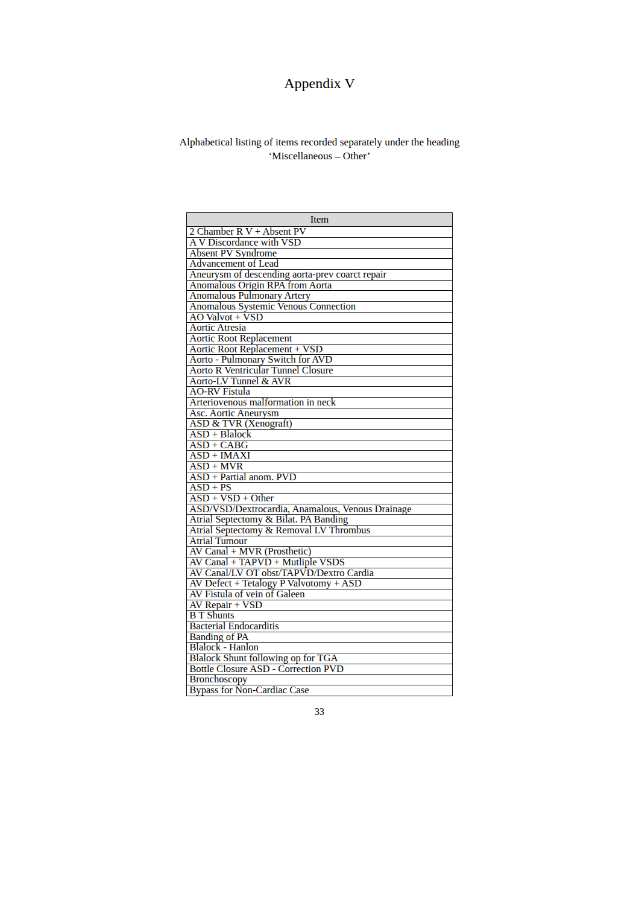Appendix V
Alphabetical listing of items recorded separately under the heading
‘Miscellaneous – Other’
| Item |
| --- |
| 2 Chamber R V + Absent PV |
| A V Discordance with VSD |
| Absent PV Syndrome |
| Advancement of Lead |
| Aneurysm of descending aorta-prev coarct repair |
| Anomalous Origin RPA from Aorta |
| Anomalous Pulmonary Artery |
| Anomalous Systemic Venous Connection |
| AO Valvot + VSD |
| Aortic Atresia |
| Aortic Root Replacement |
| Aortic Root Replacement + VSD |
| Aorto - Pulmonary Switch for AVD |
| Aorto R Ventricular Tunnel Closure |
| Aorto-LV Tunnel & AVR |
| AO-RV Fistula |
| Arteriovenous malformation in neck |
| Asc. Aortic Aneurysm |
| ASD & TVR (Xenograft) |
| ASD + Blalock |
| ASD + CABG |
| ASD + IMAXI |
| ASD + MVR |
| ASD + Partial anom. PVD |
| ASD + PS |
| ASD + VSD + Other |
| ASD/VSD/Dextrocardia, Anamalous, Venous Drainage |
| Atrial Septectomy & Bilat. PA Banding |
| Atrial Septectomy & Removal LV Thrombus |
| Atrial Tumour |
| AV Canal + MVR (Prosthetic) |
| AV Canal + TAPVD + Mutliple VSDS |
| AV Canal/LV OT obst/TAPVD/Dextro Cardia |
| AV Defect + Tetalogy P Valvotomy + ASD |
| AV Fistula of vein of Galeen |
| AV Repair + VSD |
| B T Shunts |
| Bacterial Endocarditis |
| Banding of PA |
| Blalock - Hanlon |
| Blalock Shunt following op for TGA |
| Bottle Closure ASD - Correction PVD |
| Bronchoscopy |
| Bypass for Non-Cardiac Case |
33